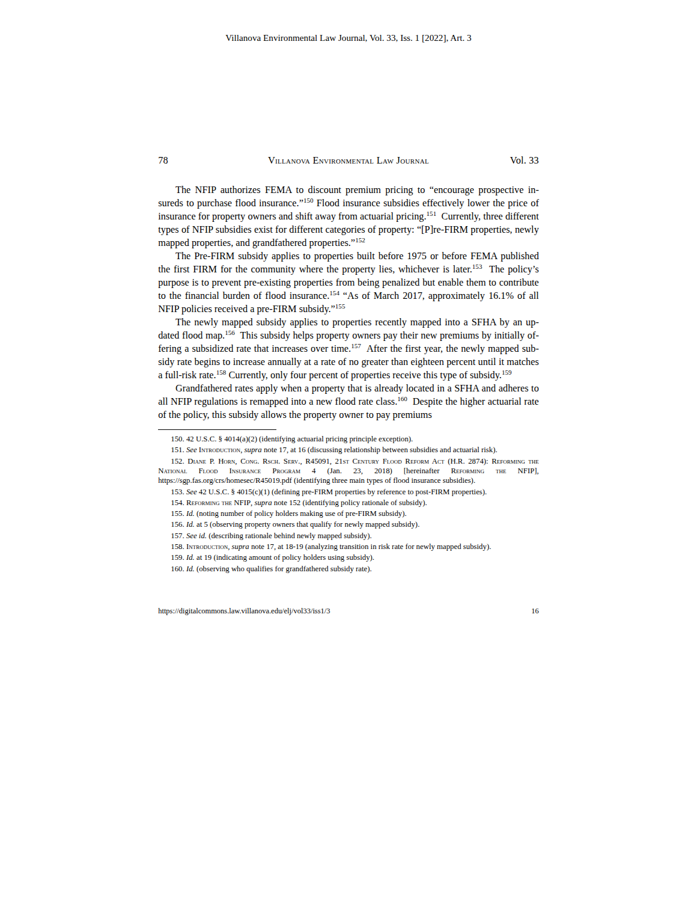Villanova Environmental Law Journal, Vol. 33, Iss. 1 [2022], Art. 3
78 Villanova Environmental Law Journal Vol. 33
The NFIP authorizes FEMA to discount premium pricing to “encourage prospective insureds to purchase flood insurance.”150 Flood insurance subsidies effectively lower the price of insurance for property owners and shift away from actuarial pricing.151 Currently, three different types of NFIP subsidies exist for different categories of property: “[P]re-FIRM properties, newly mapped properties, and grandfathered properties.”152
The Pre-FIRM subsidy applies to properties built before 1975 or before FEMA published the first FIRM for the community where the property lies, whichever is later.153 The policy’s purpose is to prevent pre-existing properties from being penalized but enable them to contribute to the financial burden of flood insurance.154 “As of March 2017, approximately 16.1% of all NFIP policies received a pre-FIRM subsidy.”155
The newly mapped subsidy applies to properties recently mapped into a SFHA by an updated flood map.156 This subsidy helps property owners pay their new premiums by initially offering a subsidized rate that increases over time.157 After the first year, the newly mapped subsidy rate begins to increase annually at a rate of no greater than eighteen percent until it matches a full-risk rate.158 Currently, only four percent of properties receive this type of subsidy.159
Grandfathered rates apply when a property that is already located in a SFHA and adheres to all NFIP regulations is remapped into a new flood rate class.160 Despite the higher actuarial rate of the policy, this subsidy allows the property owner to pay premiums
150. 42 U.S.C. § 4014(a)(2) (identifying actuarial pricing principle exception).
151. See Introduction, supra note 17, at 16 (discussing relationship between subsidies and actuarial risk).
152. Diane P. Horn, Cong. Rsch. Serv., R45091, 21st Century Flood Reform Act (H.R. 2874): Reforming the National Flood Insurance Program 4 (Jan. 23, 2018) [hereinafter Reforming the NFIP], https://sgp.fas.org/crs/homesec/R45019.pdf (identifying three main types of flood insurance subsidies).
153. See 42 U.S.C. § 4015(c)(1) (defining pre-FIRM properties by reference to post-FIRM properties).
154. Reforming the NFIP, supra note 152 (identifying policy rationale of subsidy).
155. Id. (noting number of policy holders making use of pre-FIRM subsidy).
156. Id. at 5 (observing property owners that qualify for newly mapped subsidy).
157. See id. (describing rationale behind newly mapped subsidy).
158. Introduction, supra note 17, at 18-19 (analyzing transition in risk rate for newly mapped subsidy).
159. Id. at 19 (indicating amount of policy holders using subsidy).
160. Id. (observing who qualifies for grandfathered subsidy rate).
https://digitalcommons.law.villanova.edu/elj/vol33/iss1/3 16